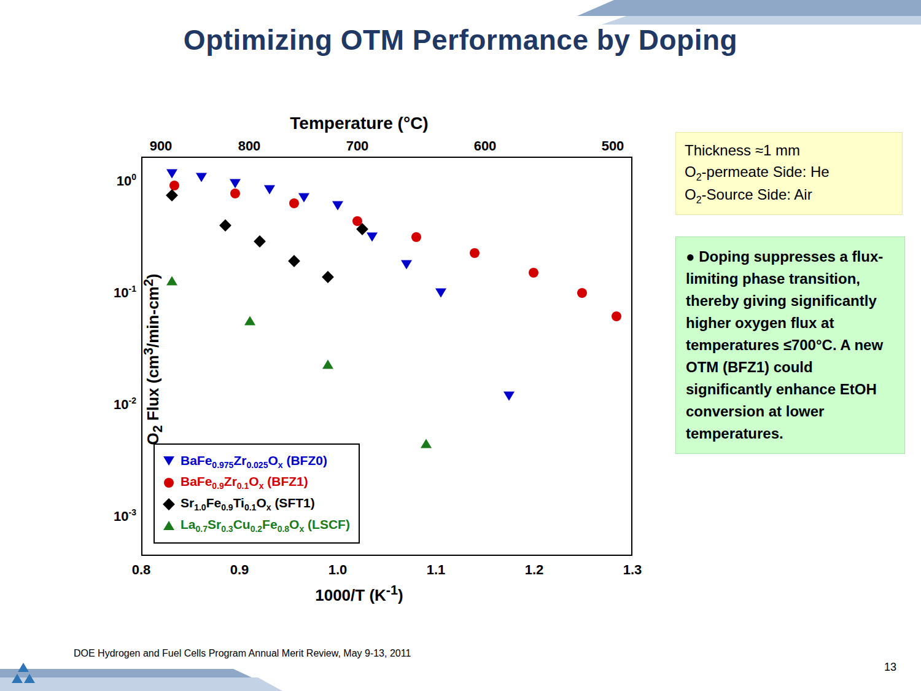Optimizing OTM Performance by Doping
Temperature (°C)
900 800 700 600 500
100 10-1 10-2 10-3
BaFe0.975Zr0.025Ox (BFZ0)
BaFe0.9Zr0.1Ox (BFZ1)
Sr1.0Fe0.9Ti0.1Ox (SFT1)
La0.7Sr0.3Cu0.2Fe0.8Ox (LSCF)
0.8 0.9 1.0 1.1 1.2 1.3
1000/T (K-1)
O2 Flux (cm3/min-cm2)
Thickness ≈1 mm
O2-permeate Side: He
O2-Source Side: Air
● Doping suppresses a flux-limiting phase transition, thereby giving significantly higher oxygen flux at temperatures ≤700°C. A new OTM (BFZ1) could significantly enhance EtOH conversion at lower temperatures.
DOE Hydrogen and Fuel Cells Program Annual Merit Review, May 9-13, 2011
13